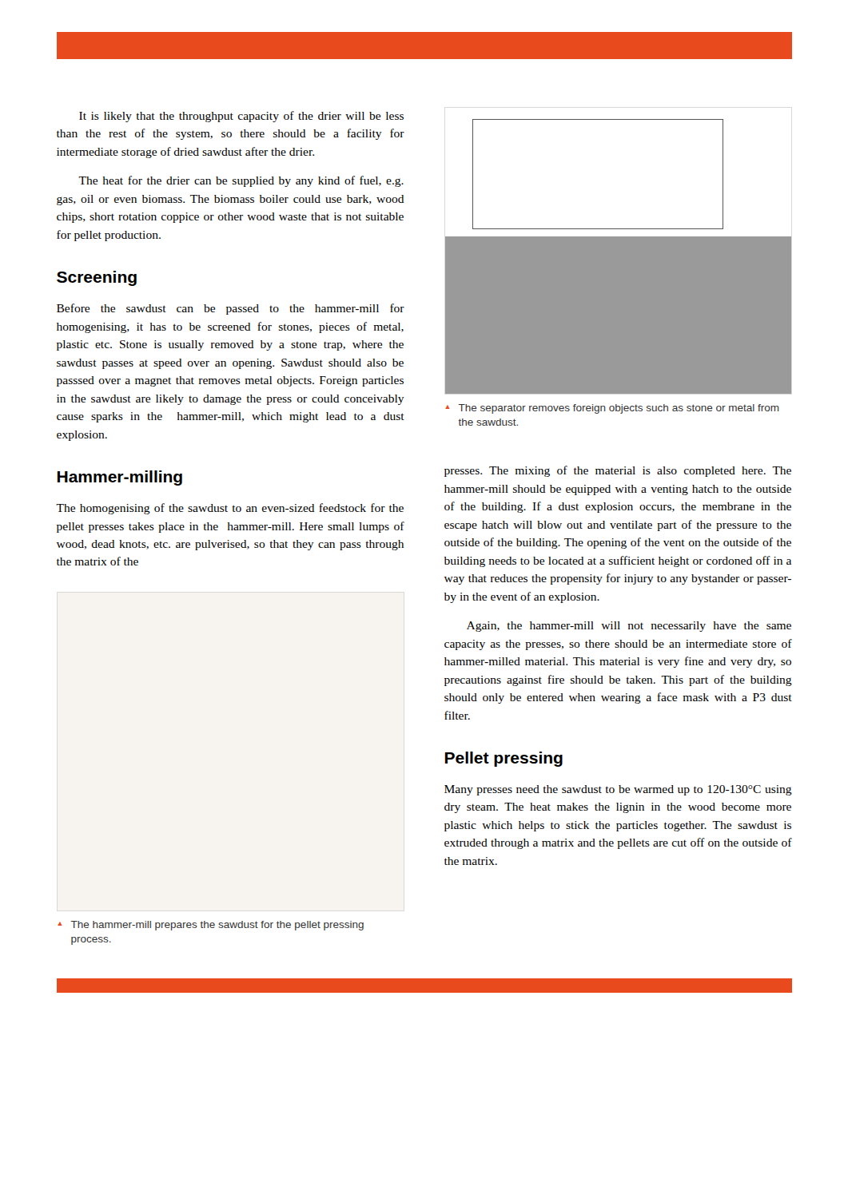It is likely that the throughput capacity of the drier will be less than the rest of the system, so there should be a facility for intermediate storage of dried sawdust after the drier.
The heat for the drier can be supplied by any kind of fuel, e.g. gas, oil or even biomass. The biomass boiler could use bark, wood chips, short rotation coppice or other wood waste that is not suitable for pellet production.
Screening
Before the sawdust can be passed to the hammer-mill for homogenising, it has to be screened for stones, pieces of metal, plastic etc. Stone is usually removed by a stone trap, where the sawdust passes at speed over an opening. Sawdust should also be passsed over a magnet that removes metal objects. Foreign particles in the sawdust are likely to damage the press or could conceivably cause sparks in the hammer-mill, which might lead to a dust explosion.
Hammer-milling
The homogenising of the sawdust to an even-sized feedstock for the pellet presses takes place in the hammer-mill. Here small lumps of wood, dead knots, etc. are pulverised, so that they can pass through the matrix of the
The hammer-mill prepares the sawdust for the pellet pressing process.
The separator removes foreign objects such as stone or metal from the sawdust.
presses. The mixing of the material is also completed here. The hammer-mill should be equipped with a venting hatch to the outside of the building. If a dust explosion occurs, the membrane in the escape hatch will blow out and ventilate part of the pressure to the outside of the building. The opening of the vent on the outside of the building needs to be located at a sufficient height or cordoned off in a way that reduces the propensity for injury to any bystander or passer-by in the event of an explosion.
Again, the hammer-mill will not necessarily have the same capacity as the presses, so there should be an intermediate store of hammer-milled material. This material is very fine and very dry, so precautions against fire should be taken. This part of the building should only be entered when wearing a face mask with a P3 dust filter.
Pellet pressing
Many presses need the sawdust to be warmed up to 120-130°C using dry steam. The heat makes the lignin in the wood become more plastic which helps to stick the particles together. The sawdust is extruded through a matrix and the pellets are cut off on the outside of the matrix.